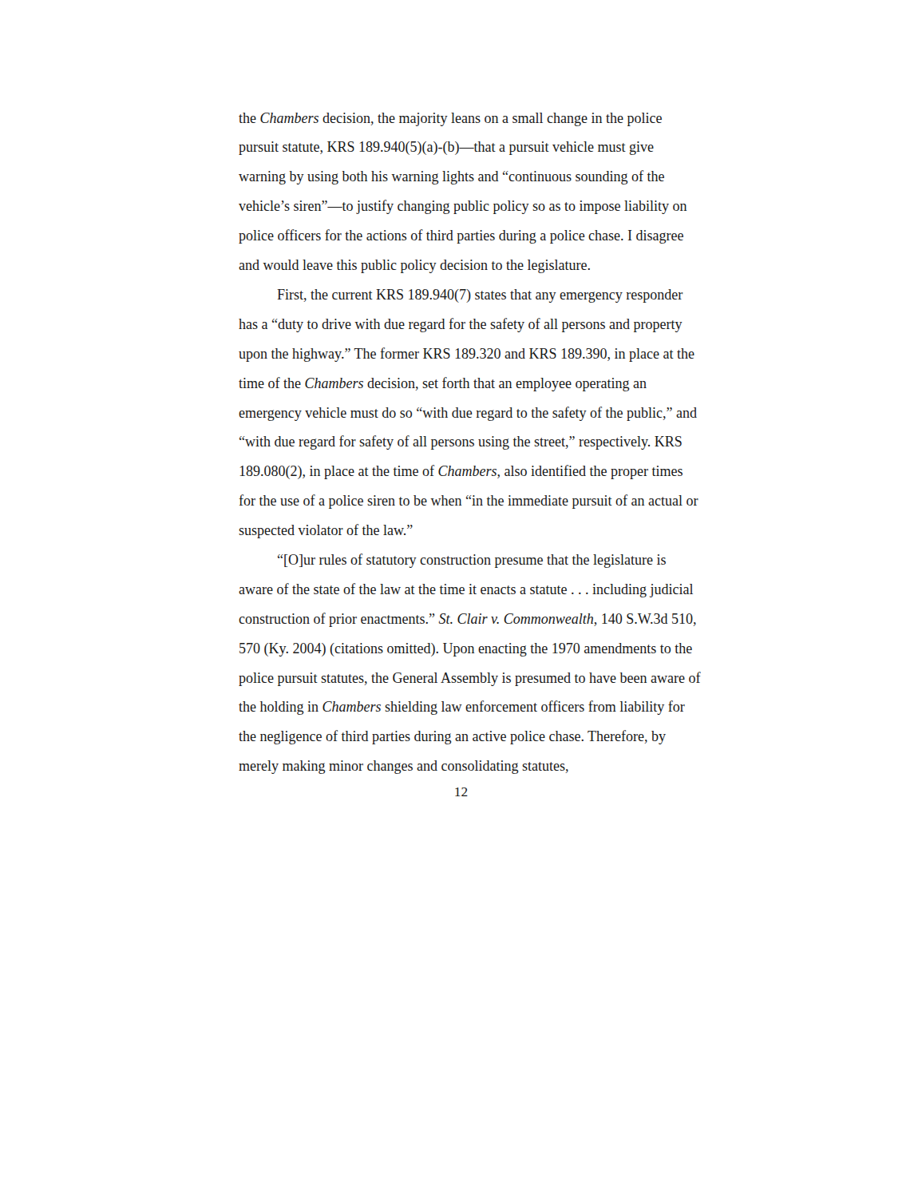the Chambers decision, the majority leans on a small change in the police pursuit statute, KRS 189.940(5)(a)-(b)—that a pursuit vehicle must give warning by using both his warning lights and “continuous sounding of the vehicle’s siren”—to justify changing public policy so as to impose liability on police officers for the actions of third parties during a police chase. I disagree and would leave this public policy decision to the legislature.
First, the current KRS 189.940(7) states that any emergency responder has a “duty to drive with due regard for the safety of all persons and property upon the highway.” The former KRS 189.320 and KRS 189.390, in place at the time of the Chambers decision, set forth that an employee operating an emergency vehicle must do so “with due regard to the safety of the public,” and “with due regard for safety of all persons using the street,” respectively. KRS 189.080(2), in place at the time of Chambers, also identified the proper times for the use of a police siren to be when “in the immediate pursuit of an actual or suspected violator of the law.”
“[O]ur rules of statutory construction presume that the legislature is aware of the state of the law at the time it enacts a statute . . . including judicial construction of prior enactments.” St. Clair v. Commonwealth, 140 S.W.3d 510, 570 (Ky. 2004) (citations omitted). Upon enacting the 1970 amendments to the police pursuit statutes, the General Assembly is presumed to have been aware of the holding in Chambers shielding law enforcement officers from liability for the negligence of third parties during an active police chase. Therefore, by merely making minor changes and consolidating statutes,
12